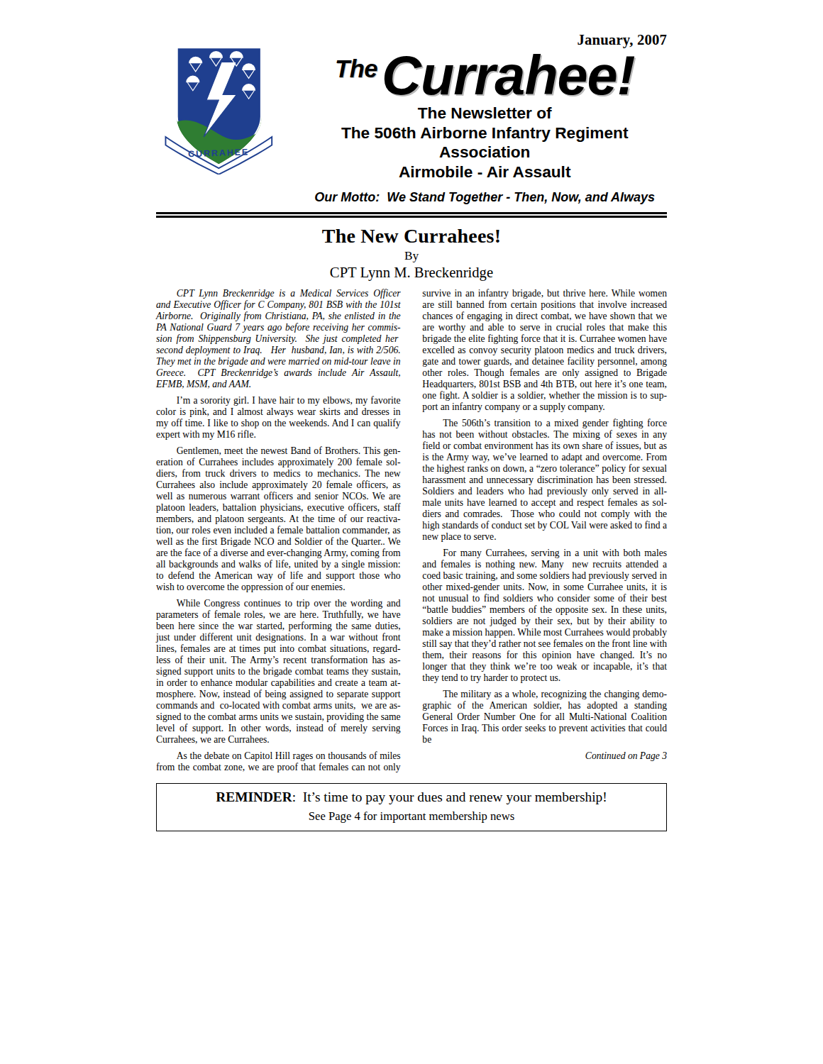CURRAHEE
January, 2007
The Currahee!
The Newsletter of
The 506th Airborne Infantry Regiment Association
Airmobile - Air Assault
Our Motto: We Stand Together - Then, Now, and Always
The New Currahees!
By
CPT Lynn M. Breckenridge
CPT Lynn Breckenridge is a Medical Services Officer and Executive Officer for C Company, 801 BSB with the 101st Airborne. Originally from Christiana, PA, she enlisted in the PA National Guard 7 years ago before receiving her commission from Shippensburg University. She just completed her second deployment to Iraq. Her husband, Ian, is with 2/506. They met in the brigade and were married on mid-tour leave in Greece. CPT Breckenridge’s awards include Air Assault, EFMB, MSM, and AAM.
I’m a sorority girl. I have hair to my elbows, my favorite color is pink, and I almost always wear skirts and dresses in my off time. I like to shop on the weekends. And I can qualify expert with my M16 rifle.
Gentlemen, meet the newest Band of Brothers. This generation of Currahees includes approximately 200 female soldiers, from truck drivers to medics to mechanics. The new Currahees also include approximately 20 female officers, as well as numerous warrant officers and senior NCOs. We are platoon leaders, battalion physicians, executive officers, staff members, and platoon sergeants. At the time of our reactivation, our roles even included a female battalion commander, as well as the first Brigade NCO and Soldier of the Quarter.. We are the face of a diverse and ever-changing Army, coming from all backgrounds and walks of life, united by a single mission: to defend the American way of life and support those who wish to overcome the oppression of our enemies.
While Congress continues to trip over the wording and parameters of female roles, we are here. Truthfully, we have been here since the war started, performing the same duties, just under different unit designations. In a war without front lines, females are at times put into combat situations, regardless of their unit. The Army’s recent transformation has assigned support units to the brigade combat teams they sustain, in order to enhance modular capabilities and create a team atmosphere. Now, instead of being assigned to separate support commands and co-located with combat arms units, we are assigned to the combat arms units we sustain, providing the same level of support. In other words, instead of merely serving Currahees, we are Currahees.
As the debate on Capitol Hill rages on thousands of miles from the combat zone, we are proof that females can not only survive in an infantry brigade, but thrive here. While women are still banned from certain positions that involve increased chances of engaging in direct combat, we have shown that we are worthy and able to serve in crucial roles that make this brigade the elite fighting force that it is. Currahee women have excelled as convoy security platoon medics and truck drivers, gate and tower guards, and detainee facility personnel, among other roles. Though females are only assigned to Brigade Headquarters, 801st BSB and 4th BTB, out here it’s one team, one fight. A soldier is a soldier, whether the mission is to support an infantry company or a supply company.
The 506th’s transition to a mixed gender fighting force has not been without obstacles. The mixing of sexes in any field or combat environment has its own share of issues, but as is the Army way, we’ve learned to adapt and overcome. From the highest ranks on down, a “zero tolerance” policy for sexual harassment and unnecessary discrimination has been stressed. Soldiers and leaders who had previously only served in all-male units have learned to accept and respect females as soldiers and comrades. Those who could not comply with the high standards of conduct set by COL Vail were asked to find a new place to serve.
For many Currahees, serving in a unit with both males and females is nothing new. Many new recruits attended a coed basic training, and some soldiers had previously served in other mixed-gender units. Now, in some Currahee units, it is not unusual to find soldiers who consider some of their best “battle buddies” members of the opposite sex. In these units, soldiers are not judged by their sex, but by their ability to make a mission happen. While most Currahees would probably still say that they’d rather not see females on the front line with them, their reasons for this opinion have changed. It’s no longer that they think we’re too weak or incapable, it’s that they tend to try harder to protect us.
The military as a whole, recognizing the changing demographic of the American soldier, has adopted a standing General Order Number One for all Multi-National Coalition Forces in Iraq. This order seeks to prevent activities that could be
Continued on Page 3
REMINDER: It’s time to pay your dues and renew your membership!
See Page 4 for important membership news